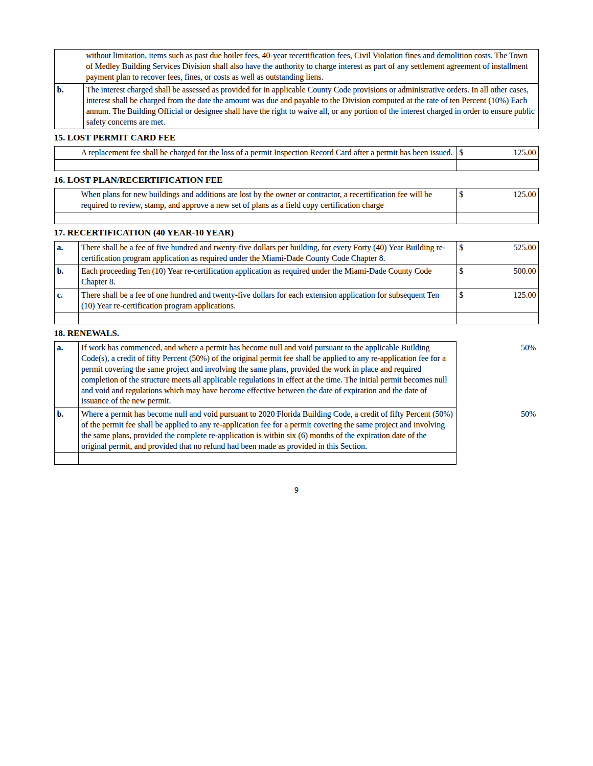| | without limitation, items such as past due boiler fees, 40-year recertification fees, Civil Violation fines and demolition costs. The Town of Medley Building Services Division shall also have the authority to charge interest as part of any settlement agreement of installment payment plan to recover fees, fines, or costs as well as outstanding liens. |
| b. | The interest charged shall be assessed as provided for in applicable County Code provisions or administrative orders. In all other cases, interest shall be charged from the date the amount was due and payable to the Division computed at the rate of ten Percent (10%) Each annum. The Building Official or designee shall have the right to waive all, or any portion of the interest charged in order to ensure public safety concerns are met. |
15. LOST PERMIT CARD FEE
| | A replacement fee shall be charged for the loss of a permit Inspection Record Card after a permit has been issued. | $ 125.00 |
16. LOST PLAN/RECERTIFICATION FEE
| | When plans for new buildings and additions are lost by the owner or contractor, a recertification fee will be required to review, stamp, and approve a new set of plans as a field copy certification charge | $ 125.00 |
17. RECERTIFICATION (40 YEAR-10 YEAR)
| a. | There shall be a fee of five hundred and twenty-five dollars per building, for every Forty (40) Year Building re-certification program application as required under the Miami-Dade County Code Chapter 8. | $ 525.00 |
| b. | Each proceeding Ten (10) Year re-certification application as required under the Miami-Dade County Code Chapter 8. | $ 500.00 |
| c. | There shall be a fee of one hundred and twenty-five dollars for each extension application for subsequent Ten (10) Year re-certification program applications. | $ 125.00 |
18. RENEWALS.
| a. | If work has commenced, and where a permit has become null and void pursuant to the applicable Building Code(s), a credit of fifty Percent (50%) of the original permit fee shall be applied to any re-application fee for a permit covering the same project and involving the same plans, provided the work in place and required completion of the structure meets all applicable regulations in effect at the time. The initial permit becomes null and void and regulations which may have become effective between the date of expiration and the date of issuance of the new permit. | 50% |
| b. | Where a permit has become null and void pursuant to 2020 Florida Building Code, a credit of fifty Percent (50%) of the permit fee shall be applied to any re-application fee for a permit covering the same project and involving the same plans, provided the complete re-application is within six (6) months of the expiration date of the original permit, and provided that no refund had been made as provided in this Section. | 50% |
9